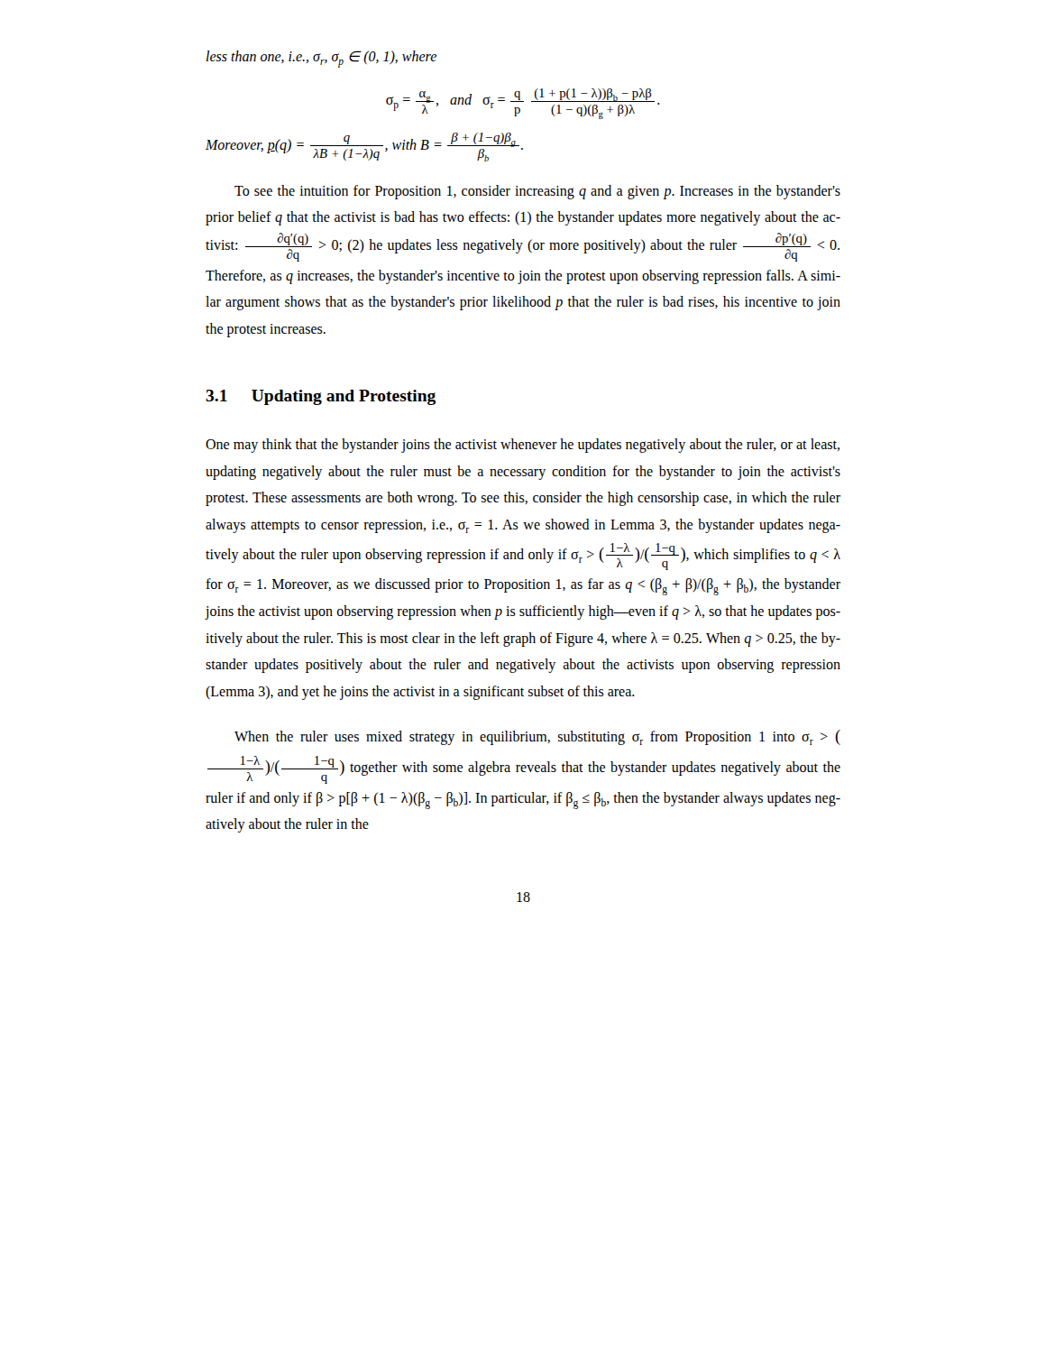less than one, i.e., σr, σp ∈ (0, 1), where
σp = αg λ, and σr = qp (1 + p(1 − λ))βb − pλβ(1 − q)(βg + β)λ.
Moreover, p(q) = qλB + (1−λ)q, with B = β + (1−q)βg βb.
To see the intuition for Proposition 1, consider increasing q and a given p. Increases in the bystander's prior belief q that the activist is bad has two effects: (1) the bystander updates more negatively about the activist: ∂q′(q)∂q > 0; (2) he updates less negatively (or more positively) about the ruler ∂p′(q)∂q < 0. Therefore, as q increases, the bystander's incentive to join the protest upon observing repression falls. A similar argument shows that as the bystander's prior likelihood p that the ruler is bad rises, his incentive to join the protest increases.
3.1 Updating and Protesting
One may think that the bystander joins the activist whenever he updates negatively about the ruler, or at least, updating negatively about the ruler must be a necessary condition for the bystander to join the activist's protest. These assessments are both wrong. To see this, consider the high censorship case, in which the ruler always attempts to censor repression, i.e., σr = 1. As we showed in Lemma 3, the bystander updates negatively about the ruler upon observing repression if and only if σr > (1−λ λ)/(1−q q), which simplifies to q < λ for σr = 1. Moreover, as we discussed prior to Proposition 1, as far as q < (βg + β)/(βg + βb), the bystander joins the activist upon observing repression when p is sufficiently high—even if q > λ, so that he updates positively about the ruler. This is most clear in the left graph of Figure 4, where λ = 0.25. When q > 0.25, the bystander updates positively about the ruler and negatively about the activists upon observing repression (Lemma 3), and yet he joins the activist in a significant subset of this area.
When the ruler uses mixed strategy in equilibrium, substituting σr from Proposition 1 into σr > (1−λ λ)/(1−q q) together with some algebra reveals that the bystander updates negatively about the ruler if and only if β > p[β + (1 − λ)(βg − βb)]. In particular, if βg ≤ βb, then the bystander always updates negatively about the ruler in the
18